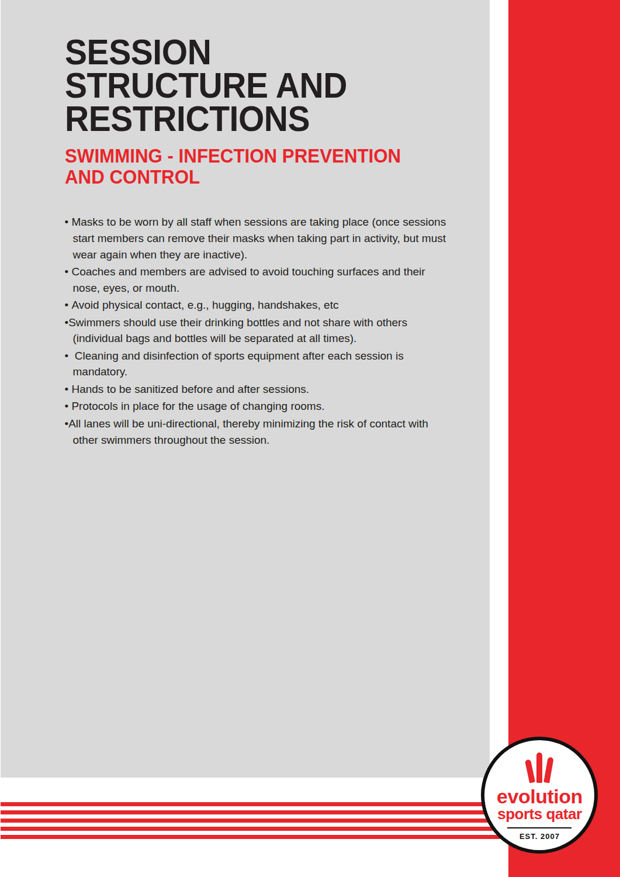Session Structure and
Restrictions
Swimming - Infection Prevention
and Control
Masks to be worn by all staff when sessions are taking place (once sessions start members can remove their masks when taking part in activity, but must wear again when they are inactive).
Coaches and members are advised to avoid touching surfaces and their nose, eyes, or mouth.
Avoid physical contact, e.g., hugging, handshakes, etc
Swimmers should use their drinking bottles and not share with others (individual bags and bottles will be separated at all times).
Cleaning and disinfection of sports equipment after each session is mandatory.
Hands to be sanitized before and after sessions.
Protocols in place for the usage of changing rooms.
All lanes will be uni-directional, thereby minimizing the risk of contact with other swimmers throughout the session.
evolution sports qatar
EST. 2007